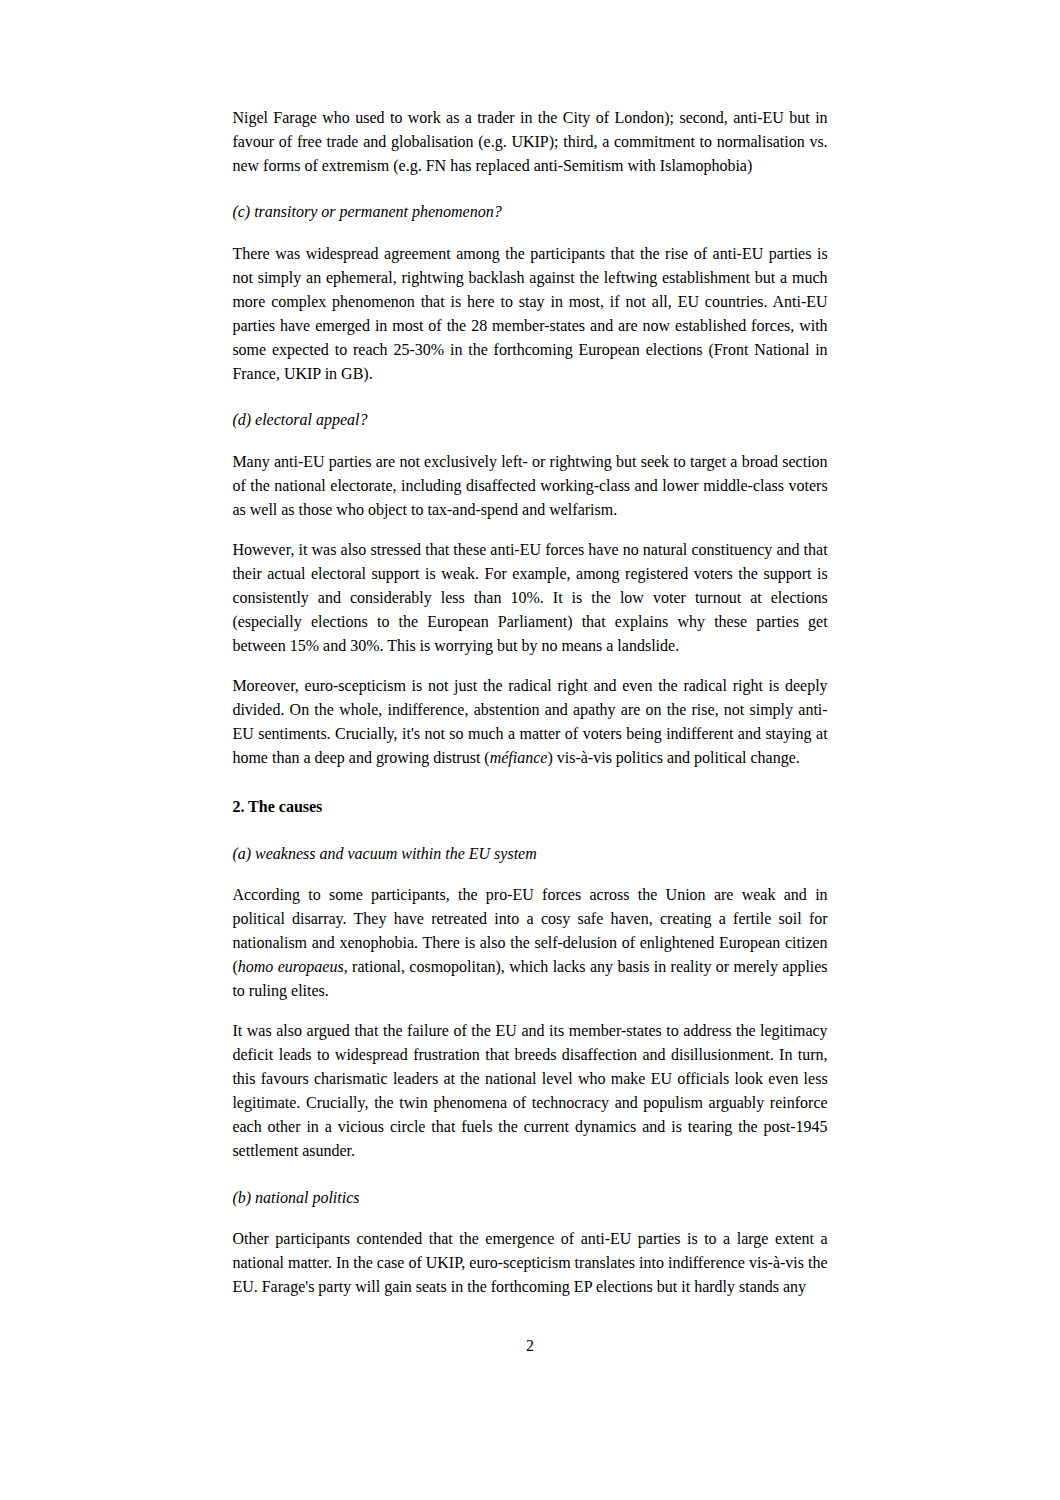Nigel Farage who used to work as a trader in the City of London); second, anti-EU but in favour of free trade and globalisation (e.g. UKIP); third, a commitment to normalisation vs. new forms of extremism (e.g. FN has replaced anti-Semitism with Islamophobia)
(c) transitory or permanent phenomenon?
There was widespread agreement among the participants that the rise of anti-EU parties is not simply an ephemeral, rightwing backlash against the leftwing establishment but a much more complex phenomenon that is here to stay in most, if not all, EU countries. Anti-EU parties have emerged in most of the 28 member-states and are now established forces, with some expected to reach 25-30% in the forthcoming European elections (Front National in France, UKIP in GB).
(d) electoral appeal?
Many anti-EU parties are not exclusively left- or rightwing but seek to target a broad section of the national electorate, including disaffected working-class and lower middle-class voters as well as those who object to tax-and-spend and welfarism.
However, it was also stressed that these anti-EU forces have no natural constituency and that their actual electoral support is weak. For example, among registered voters the support is consistently and considerably less than 10%. It is the low voter turnout at elections (especially elections to the European Parliament) that explains why these parties get between 15% and 30%. This is worrying but by no means a landslide.
Moreover, euro-scepticism is not just the radical right and even the radical right is deeply divided. On the whole, indifference, abstention and apathy are on the rise, not simply anti-EU sentiments. Crucially, it's not so much a matter of voters being indifferent and staying at home than a deep and growing distrust (méfiance) vis-à-vis politics and political change.
2. The causes
(a) weakness and vacuum within the EU system
According to some participants, the pro-EU forces across the Union are weak and in political disarray. They have retreated into a cosy safe haven, creating a fertile soil for nationalism and xenophobia. There is also the self-delusion of enlightened European citizen (homo europaeus, rational, cosmopolitan), which lacks any basis in reality or merely applies to ruling elites.
It was also argued that the failure of the EU and its member-states to address the legitimacy deficit leads to widespread frustration that breeds disaffection and disillusionment. In turn, this favours charismatic leaders at the national level who make EU officials look even less legitimate. Crucially, the twin phenomena of technocracy and populism arguably reinforce each other in a vicious circle that fuels the current dynamics and is tearing the post-1945 settlement asunder.
(b) national politics
Other participants contended that the emergence of anti-EU parties is to a large extent a national matter. In the case of UKIP, euro-scepticism translates into indifference vis-à-vis the EU. Farage's party will gain seats in the forthcoming EP elections but it hardly stands any
2